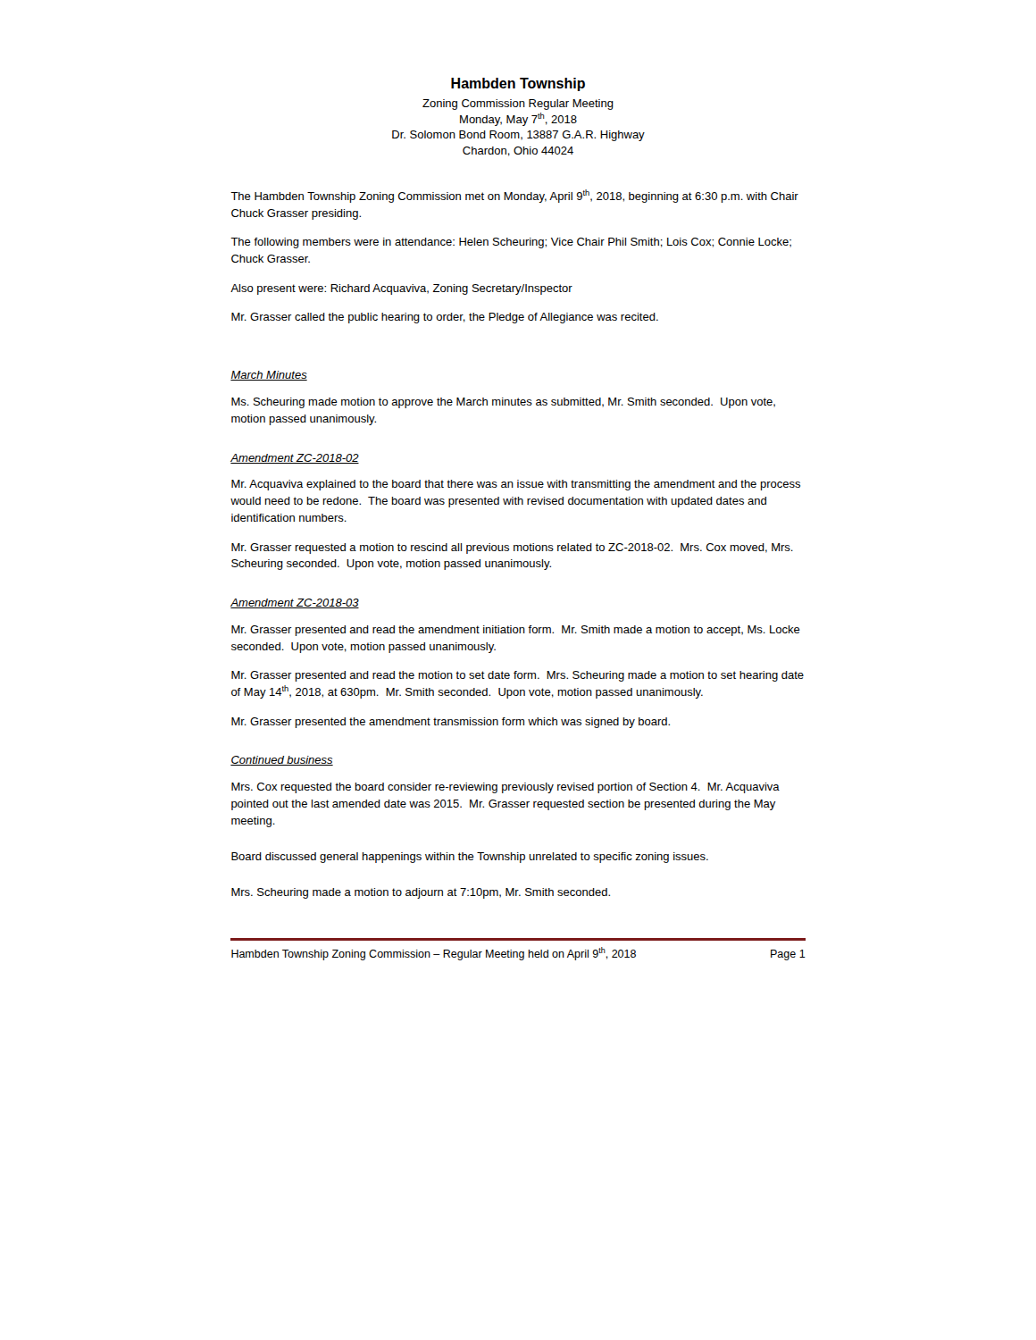Hambden Township
Zoning Commission Regular Meeting
Monday, May 7th, 2018
Dr. Solomon Bond Room, 13887 G.A.R. Highway
Chardon, Ohio 44024
The Hambden Township Zoning Commission met on Monday, April 9th, 2018, beginning at 6:30 p.m. with Chair Chuck Grasser presiding.
The following members were in attendance: Helen Scheuring; Vice Chair Phil Smith; Lois Cox; Connie Locke; Chuck Grasser.
Also present were: Richard Acquaviva, Zoning Secretary/Inspector
Mr. Grasser called the public hearing to order, the Pledge of Allegiance was recited.
March Minutes
Ms. Scheuring made motion to approve the March minutes as submitted, Mr. Smith seconded. Upon vote, motion passed unanimously.
Amendment ZC-2018-02
Mr. Acquaviva explained to the board that there was an issue with transmitting the amendment and the process would need to be redone. The board was presented with revised documentation with updated dates and identification numbers.
Mr. Grasser requested a motion to rescind all previous motions related to ZC-2018-02. Mrs. Cox moved, Mrs. Scheuring seconded. Upon vote, motion passed unanimously.
Amendment ZC-2018-03
Mr. Grasser presented and read the amendment initiation form. Mr. Smith made a motion to accept, Ms. Locke seconded. Upon vote, motion passed unanimously.
Mr. Grasser presented and read the motion to set date form. Mrs. Scheuring made a motion to set hearing date of May 14th, 2018, at 630pm. Mr. Smith seconded. Upon vote, motion passed unanimously.
Mr. Grasser presented the amendment transmission form which was signed by board.
Continued business
Mrs. Cox requested the board consider re-reviewing previously revised portion of Section 4. Mr. Acquaviva pointed out the last amended date was 2015. Mr. Grasser requested section be presented during the May meeting.
Board discussed general happenings within the Township unrelated to specific zoning issues.
Mrs. Scheuring made a motion to adjourn at 7:10pm, Mr. Smith seconded.
Hambden Township Zoning Commission – Regular Meeting held on April 9th, 2018
Page 1